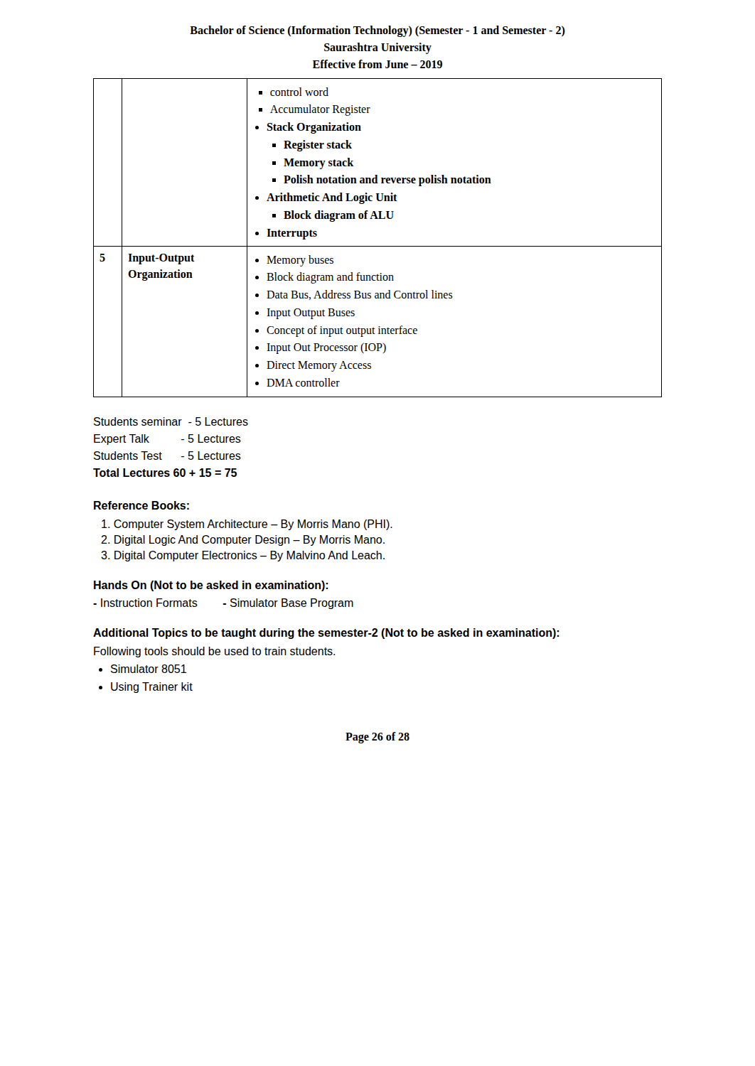Bachelor of Science (Information Technology) (Semester - 1 and Semester - 2)
Saurashtra University
Effective from June – 2019
| | | control word Accumulator Register Stack Organization Register stack Memory stack Polish notation and reverse polish notation Arithmetic And Logic Unit Block diagram of ALU Interrupts |
| 5 | Input-Output Organization | Memory buses Block diagram and function Data Bus, Address Bus and Control lines Input Output Buses Concept of input output interface Input Out Processor (IOP) Direct Memory Access DMA controller |
Students seminar - 5 Lectures
Expert Talk - 5 Lectures
Students Test - 5 Lectures
Total Lectures 60 + 15 = 75
Reference Books:
Computer System Architecture – By Morris Mano (PHI).
Digital Logic And Computer Design – By Morris Mano.
Digital Computer Electronics – By Malvino And Leach.
Hands On (Not to be asked in examination):
- Instruction Formats - Simulator Base Program
Additional Topics to be taught during the semester-2 (Not to be asked in examination):
Following tools should be used to train students.
Simulator 8051
Using Trainer kit
Page 26 of 28